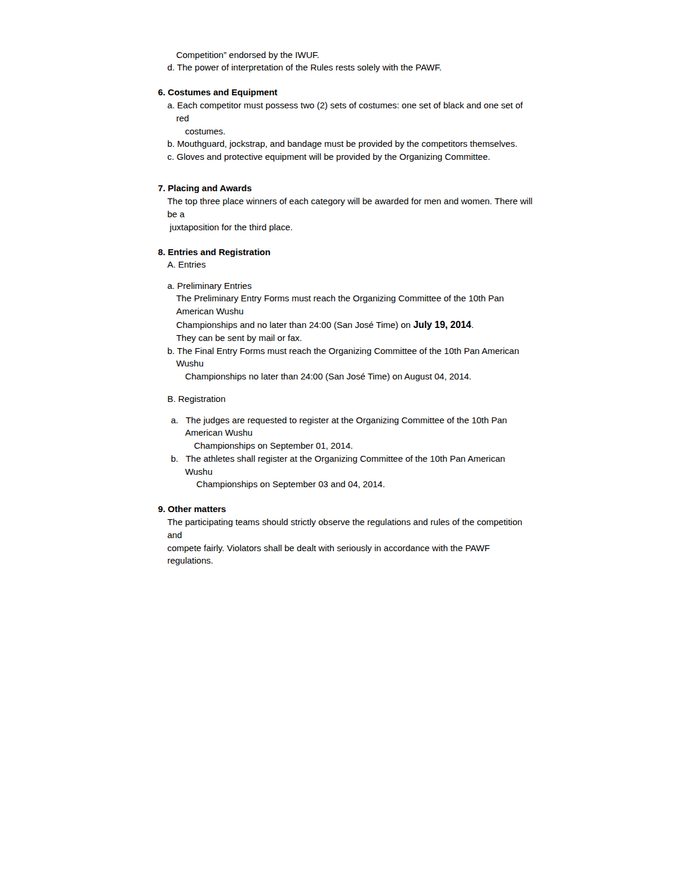Competition” endorsed by the IWUF.
d. The power of interpretation of the Rules rests solely with the PAWF.
6. Costumes and Equipment
a. Each competitor must possess two (2) sets of costumes: one set of black and one set of red
costumes.
b. Mouthguard, jockstrap, and bandage must be provided by the competitors themselves.
c. Gloves and protective equipment will be provided by the Organizing Committee.
7. Placing and Awards
The top three place winners of each category will be awarded for men and women. There will be a
juxtaposition for the third place.
8. Entries and Registration
A. Entries
a. Preliminary Entries
The Preliminary Entry Forms must reach the Organizing Committee of the 10th Pan American Wushu
Championships and no later than 24:00 (San José Time) on July 19, 2014.
They can be sent by mail or fax.
b. The Final Entry Forms must reach the Organizing Committee of the 10th Pan American Wushu
Championships no later than 24:00 (San José Time) on August 04, 2014.
B. Registration
a. The judges are requested to register at the Organizing Committee of the 10th Pan American Wushu
Championships on September 01, 2014.
b. The athletes shall register at the Organizing Committee of the 10th Pan American Wushu
Championships on September 03 and 04, 2014.
9. Other matters
The participating teams should strictly observe the regulations and rules of the competition and
compete fairly. Violators shall be dealt with seriously in accordance with the PAWF regulations.